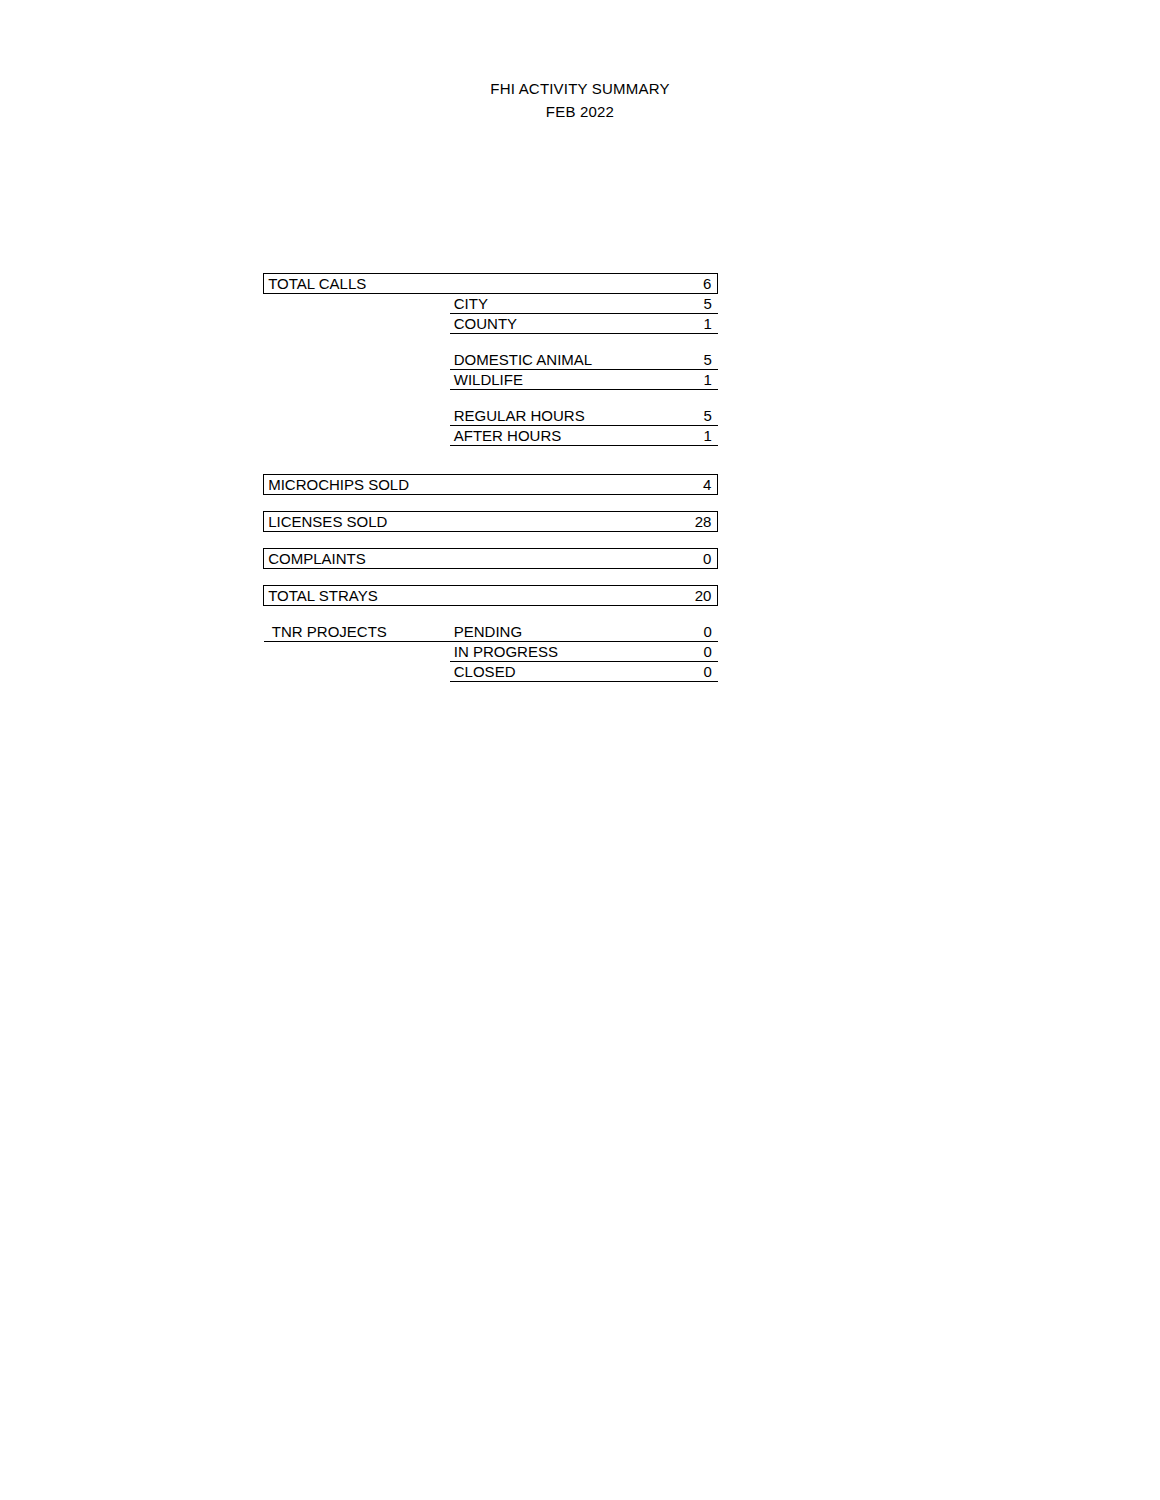FHI ACTIVITY SUMMARY
FEB 2022
| TOTAL CALLS | | 6 |
| | CITY | 5 |
| | COUNTY | 1 |
| | DOMESTIC ANIMAL | 5 |
| | WILDLIFE | 1 |
| | REGULAR HOURS | 5 |
| | AFTER HOURS | 1 |
| MICROCHIPS SOLD | 4 |
| LICENSES SOLD | 28 |
| COMPLAINTS | 0 |
| TOTAL STRAYS | 20 |
| TNR PROJECTS | PENDING | 0 |
| | IN PROGRESS | 0 |
| | CLOSED | 0 |